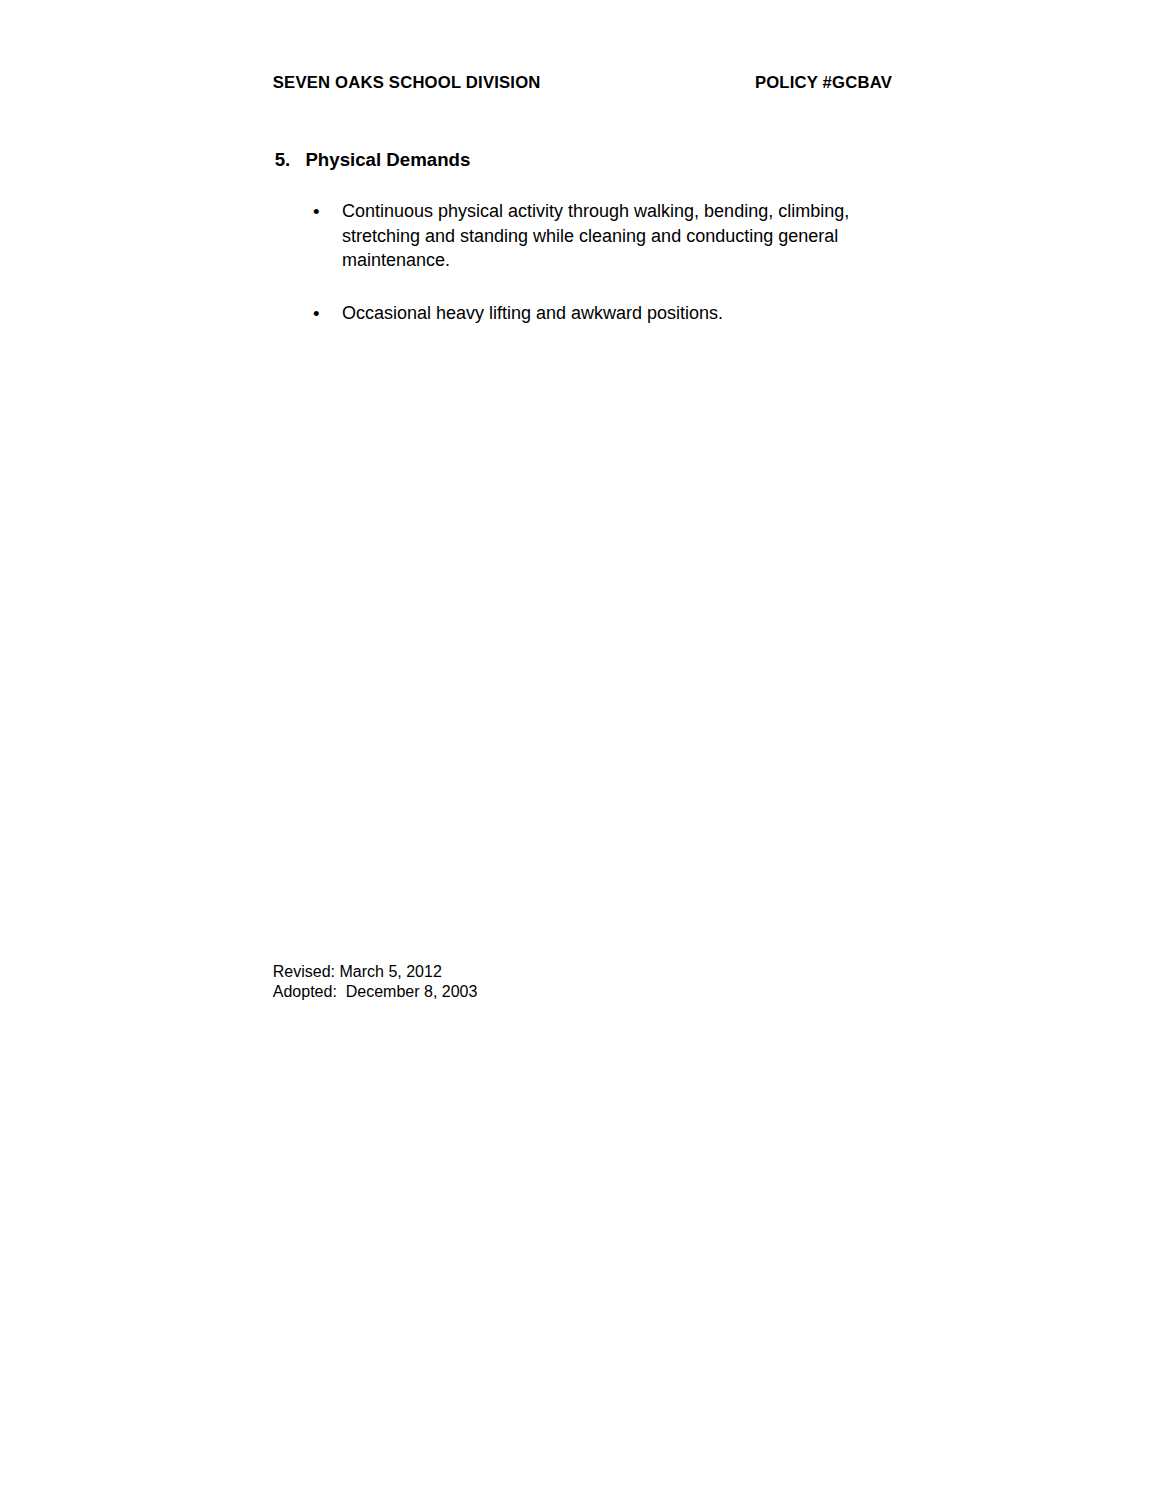Seven Oaks School Division
Policy #GCBAV
5. Physical Demands
Continuous physical activity through walking, bending, climbing, stretching and standing while cleaning and conducting general maintenance.
Occasional heavy lifting and awkward positions.
Revised: March 5, 2012
Adopted: December 8, 2003